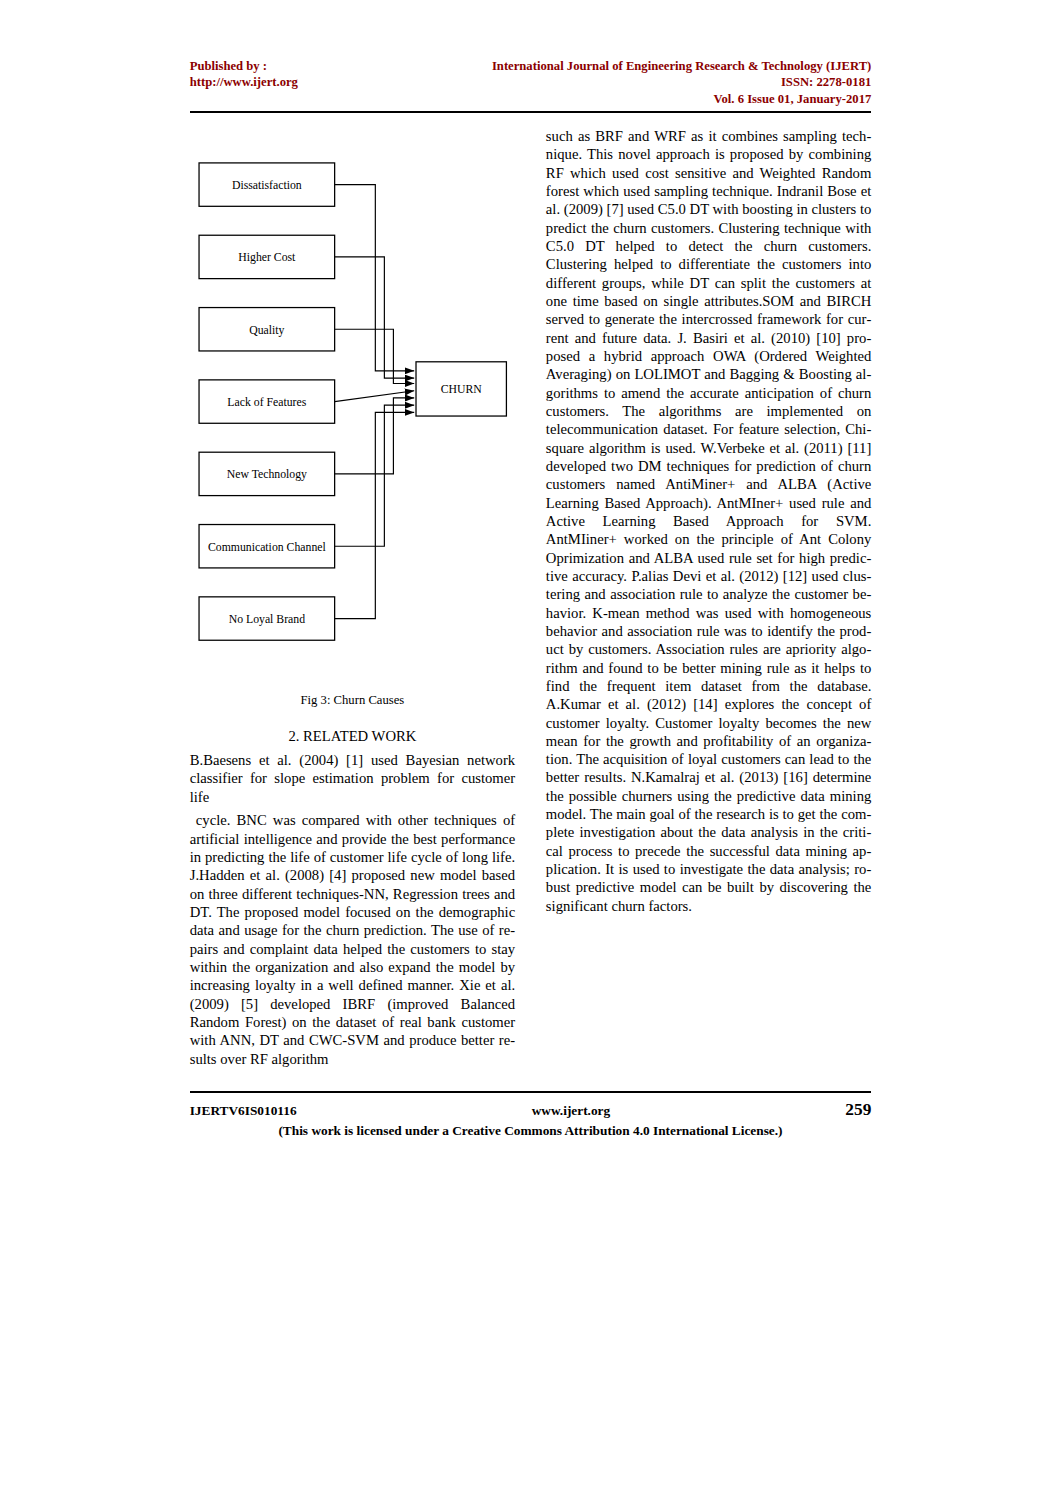Published by :
http://www.ijert.org
International Journal of Engineering Research & Technology (IJERT)
ISSN: 2278-0181
Vol. 6 Issue 01, January-2017
Dissatisfaction Higher Cost Quality Lack of Features New Technology Communication Channel No Loyal Brand CHURN
Fig 3: Churn Causes
2. RELATED WORK
B.Baesens et al. (2004) [1] used Bayesian network classifier for slope estimation problem for customer life
cycle. BNC was compared with other techniques of artificial intelligence and provide the best performance in predicting the life of customer life cycle of long life. J.Hadden et al. (2008) [4] proposed new model based on three different techniques-NN, Regression trees and DT. The proposed model focused on the demographic data and usage for the churn prediction. The use of repairs and complaint data helped the customers to stay within the organization and also expand the model by increasing loyalty in a well defined manner. Xie et al. (2009) [5] developed IBRF (improved Balanced Random Forest) on the dataset of real bank customer with ANN, DT and CWC-SVM and produce better results over RF algorithm
such as BRF and WRF as it combines sampling technique. This novel approach is proposed by combining RF which used cost sensitive and Weighted Random forest which used sampling technique. Indranil Bose et al. (2009) [7] used C5.0 DT with boosting in clusters to predict the churn customers. Clustering technique with C5.0 DT helped to detect the churn customers. Clustering helped to differentiate the customers into different groups, while DT can split the customers at one time based on single attributes.SOM and BIRCH served to generate the intercrossed framework for current and future data. J. Basiri et al. (2010) [10] proposed a hybrid approach OWA (Ordered Weighted Averaging) on LOLIMOT and Bagging & Boosting algorithms to amend the accurate anticipation of churn customers. The algorithms are implemented on telecommunication dataset. For feature selection, Chi-square algorithm is used. W.Verbeke et al. (2011) [11] developed two DM techniques for prediction of churn customers named AntiMiner+ and ALBA (Active Learning Based Approach). AntMIner+ used rule and Active Learning Based Approach for SVM. AntMIiner+ worked on the principle of Ant Colony Oprimization and ALBA used rule set for high predictive accuracy. P.alias Devi et al. (2012) [12] used clustering and association rule to analyze the customer behavior. K-mean method was used with homogeneous behavior and association rule was to identify the product by customers. Association rules are apriority algorithm and found to be better mining rule as it helps to find the frequent item dataset from the database. A.Kumar et al. (2012) [14] explores the concept of customer loyalty. Customer loyalty becomes the new mean for the growth and profitability of an organization. The acquisition of loyal customers can lead to the better results. N.Kamalraj et al. (2013) [16] determine the possible churners using the predictive data mining model. The main goal of the research is to get the complete investigation about the data analysis in the critical process to precede the successful data mining application. It is used to investigate the data analysis; robust predictive model can be built by discovering the significant churn factors.
IJERTV6IS010116
www.ijert.org
259
(This work is licensed under a Creative Commons Attribution 4.0 International License.)